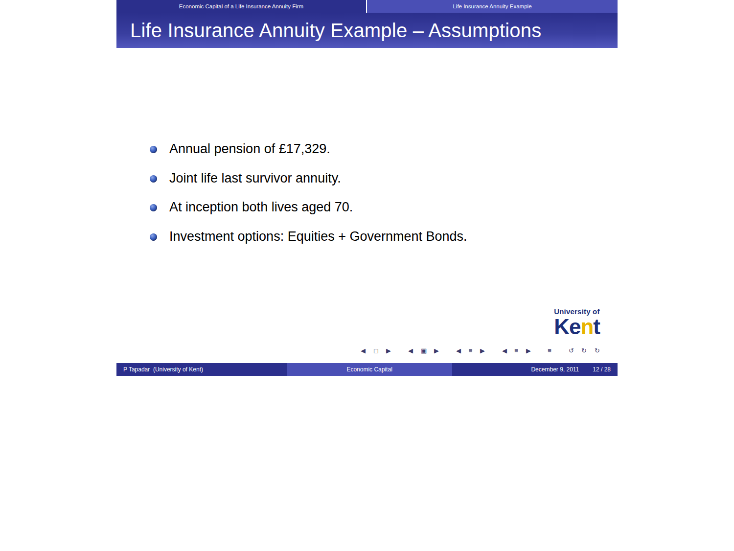Economic Capital of a Life Insurance Annuity Firm
Life Insurance Annuity Example
Life Insurance Annuity Example – Assumptions
Annual pension of £17,329.
Joint life last survivor annuity.
At inception both lives aged 70.
Investment options: Equities + Government Bonds.
University of
Kent
◀ ◻ ▶ ◀ ▣ ▶ ◀ ≡ ▶ ◀ ≡ ▶ ≡ ↺ ↻ ↻
P Tapadar (University of Kent)
Economic Capital
December 9, 201112 / 28